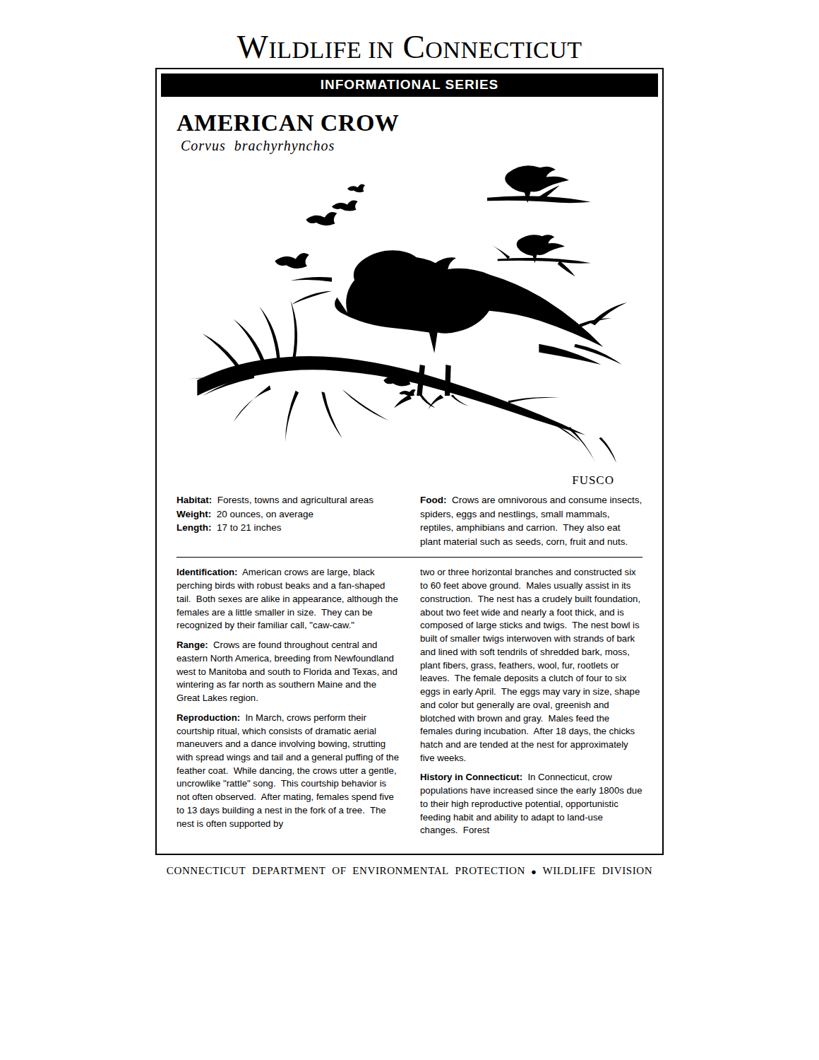WILDLIFE IN CONNECTICUT
INFORMATIONAL SERIES
AMERICAN CROW
Corvus brachyrhynchos
FUSCO
Habitat: Forests, towns and agricultural areas
Weight: 20 ounces, on average
Length: 17 to 21 inches
Food: Crows are omnivorous and consume insects, spiders, eggs and nestlings, small mammals, reptiles, amphibians and carrion. They also eat plant material such as seeds, corn, fruit and nuts.
Identification: American crows are large, black perching birds with robust beaks and a fan-shaped tail. Both sexes are alike in appearance, although the females are a little smaller in size. They can be recognized by their familiar call, "caw-caw."
Range: Crows are found throughout central and eastern North America, breeding from Newfoundland west to Manitoba and south to Florida and Texas, and wintering as far north as southern Maine and the Great Lakes region.
Reproduction: In March, crows perform their courtship ritual, which consists of dramatic aerial maneuvers and a dance involving bowing, strutting with spread wings and tail and a general puffing of the feather coat. While dancing, the crows utter a gentle, uncrowlike "rattle" song. This courtship behavior is not often observed. After mating, females spend five to 13 days building a nest in the fork of a tree. The nest is often supported by
two or three horizontal branches and constructed six to 60 feet above ground. Males usually assist in its construction. The nest has a crudely built foundation, about two feet wide and nearly a foot thick, and is composed of large sticks and twigs. The nest bowl is built of smaller twigs interwoven with strands of bark and lined with soft tendrils of shredded bark, moss, plant fibers, grass, feathers, wool, fur, rootlets or leaves. The female deposits a clutch of four to six eggs in early April. The eggs may vary in size, shape and color but generally are oval, greenish and blotched with brown and gray. Males feed the females during incubation. After 18 days, the chicks hatch and are tended at the nest for approximately five weeks.
History in Connecticut: In Connecticut, crow populations have increased since the early 1800s due to their high reproductive potential, opportunistic feeding habit and ability to adapt to land-use changes. Forest
CONNECTICUT DEPARTMENT OF ENVIRONMENTAL PROTECTION●WILDLIFE DIVISION